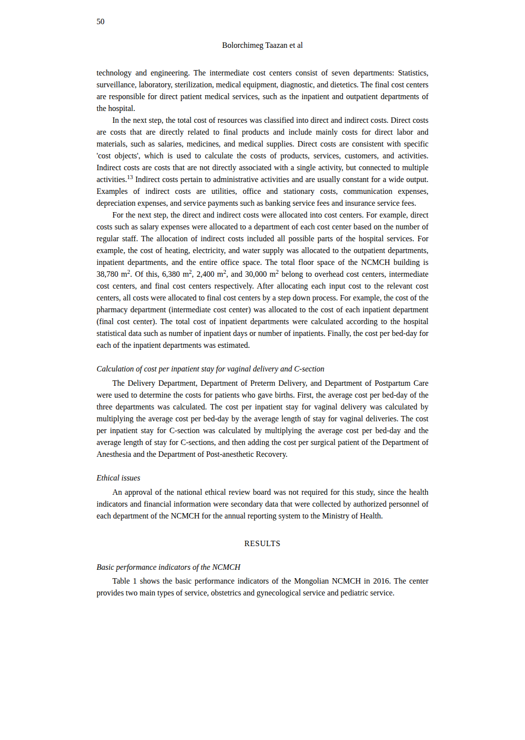50
Bolorchimeg Taazan et al
technology and engineering. The intermediate cost centers consist of seven departments: Statistics, surveillance, laboratory, sterilization, medical equipment, diagnostic, and dietetics. The final cost centers are responsible for direct patient medical services, such as the inpatient and outpatient departments of the hospital.
In the next step, the total cost of resources was classified into direct and indirect costs. Direct costs are costs that are directly related to final products and include mainly costs for direct labor and materials, such as salaries, medicines, and medical supplies. Direct costs are consistent with specific 'cost objects', which is used to calculate the costs of products, services, customers, and activities. Indirect costs are costs that are not directly associated with a single activity, but connected to multiple activities.13 Indirect costs pertain to administrative activities and are usually constant for a wide output. Examples of indirect costs are utilities, office and stationary costs, communication expenses, depreciation expenses, and service payments such as banking service fees and insurance service fees.
For the next step, the direct and indirect costs were allocated into cost centers. For example, direct costs such as salary expenses were allocated to a department of each cost center based on the number of regular staff. The allocation of indirect costs included all possible parts of the hospital services. For example, the cost of heating, electricity, and water supply was allocated to the outpatient departments, inpatient departments, and the entire office space. The total floor space of the NCMCH building is 38,780 m2. Of this, 6,380 m2, 2,400 m2, and 30,000 m2 belong to overhead cost centers, intermediate cost centers, and final cost centers respectively. After allocating each input cost to the relevant cost centers, all costs were allocated to final cost centers by a step down process. For example, the cost of the pharmacy department (intermediate cost center) was allocated to the cost of each inpatient department (final cost center). The total cost of inpatient departments were calculated according to the hospital statistical data such as number of inpatient days or number of inpatients. Finally, the cost per bed-day for each of the inpatient departments was estimated.
Calculation of cost per inpatient stay for vaginal delivery and C-section
The Delivery Department, Department of Preterm Delivery, and Department of Postpartum Care were used to determine the costs for patients who gave births. First, the average cost per bed-day of the three departments was calculated. The cost per inpatient stay for vaginal delivery was calculated by multiplying the average cost per bed-day by the average length of stay for vaginal deliveries. The cost per inpatient stay for C-section was calculated by multiplying the average cost per bed-day and the average length of stay for C-sections, and then adding the cost per surgical patient of the Department of Anesthesia and the Department of Post-anesthetic Recovery.
Ethical issues
An approval of the national ethical review board was not required for this study, since the health indicators and financial information were secondary data that were collected by authorized personnel of each department of the NCMCH for the annual reporting system to the Ministry of Health.
RESULTS
Basic performance indicators of the NCMCH
Table 1 shows the basic performance indicators of the Mongolian NCMCH in 2016. The center provides two main types of service, obstetrics and gynecological service and pediatric service.